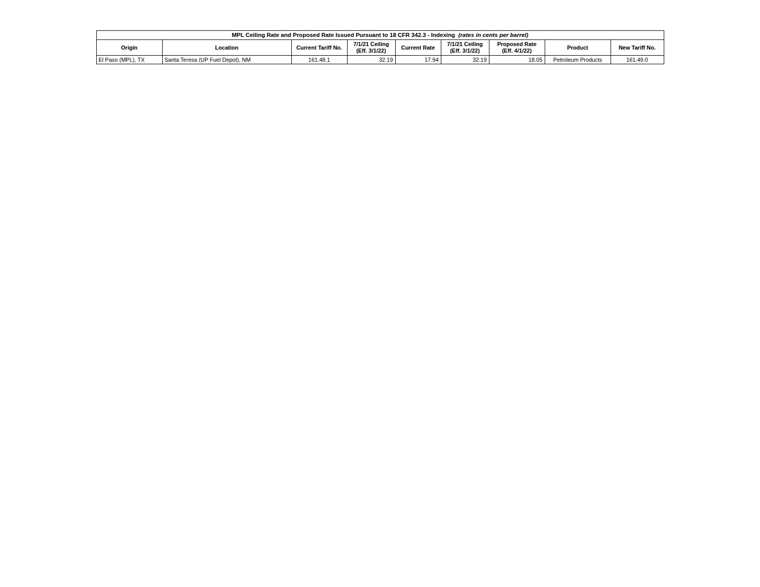| MPL Ceiling Rate and Proposed Rate Issued Pursuant to 18 CFR 342.3 - Indexing (rates in cents per barrel) |
| --- |
| Origin | Location | Current Tariff No. | 7/1/21 Ceiling (Eff. 3/1/22) | Current Rate | 7/1/21 Ceiling (Eff. 3/1/22) | Proposed Rate (Eff. 4/1/22) | Product | New Tariff No. |
| El Paso (MPL), TX | Santa Teresa (UP Fuel Depot), NM | 161.48.1 | 32.19 | 17.94 | 32.19 | 18.05 | Petroleum Products | 161.49.0 |